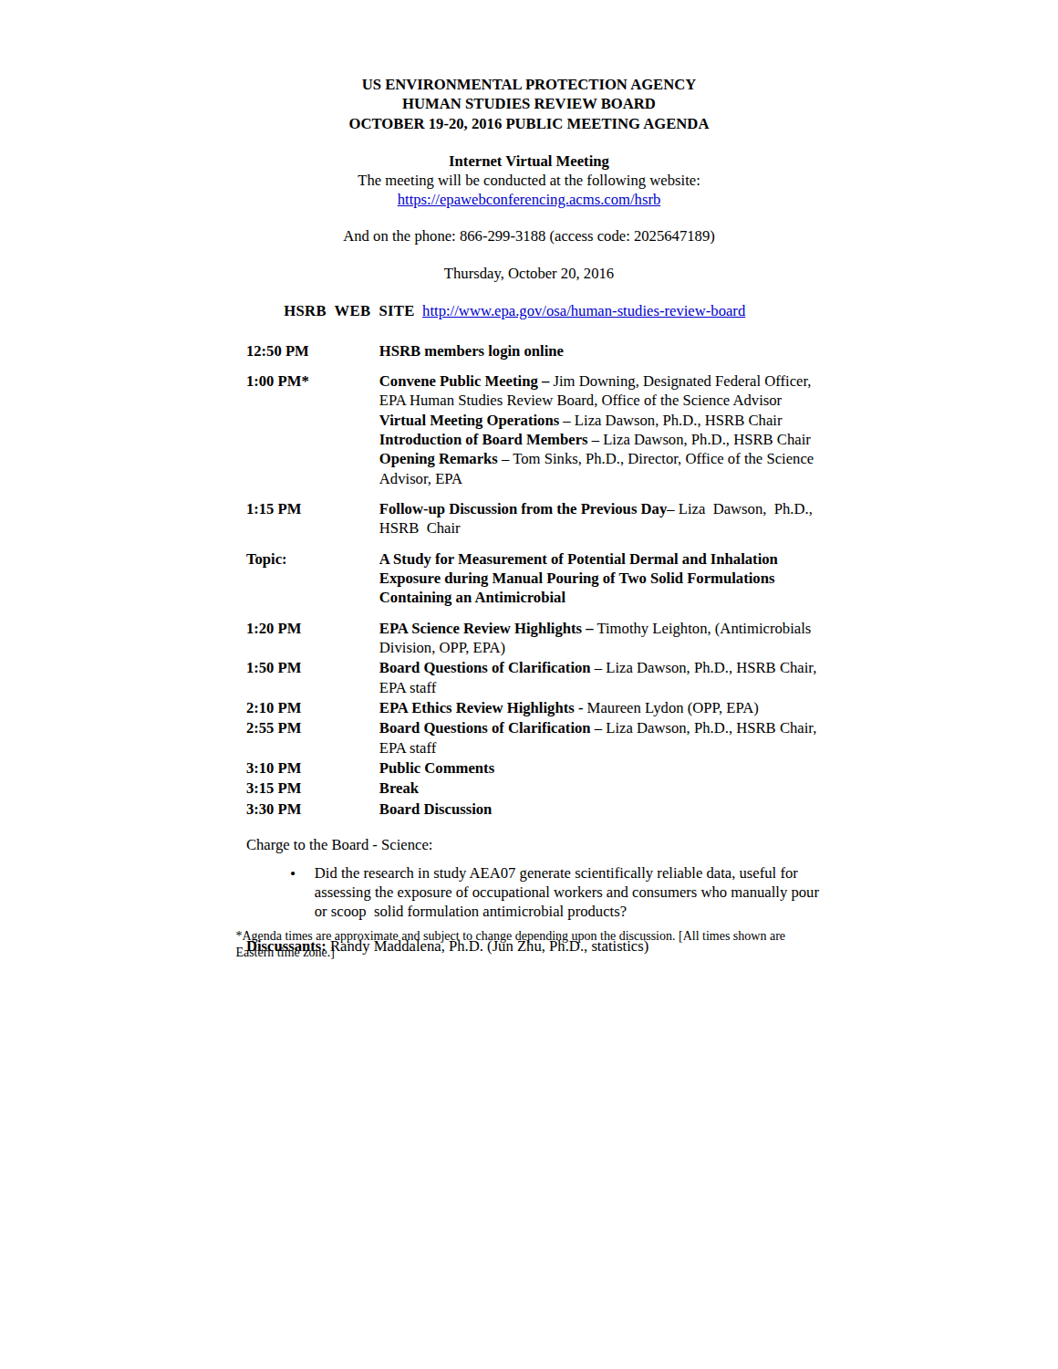US ENVIRONMENTAL PROTECTION AGENCY
HUMAN STUDIES REVIEW BOARD
OCTOBER 19-20, 2016 PUBLIC MEETING AGENDA
Internet Virtual Meeting The meeting will be conducted at the following website:
https://epawebconferencing.acms.com/hsrb
And on the phone: 866-299-3188 (access code: 2025647189)
Thursday, October 20, 2016
HSRB WEB SITE http://www.epa.gov/osa/human-studies-review-board
| 12:50 PM | HSRB members login online |
| 1:00 PM* | Convene Public Meeting – Jim Downing, Designated Federal Officer, EPA Human Studies Review Board, Office of the Science Advisor Virtual Meeting Operations – Liza Dawson, Ph.D., HSRB Chair Introduction of Board Members – Liza Dawson, Ph.D., HSRB Chair Opening Remarks – Tom Sinks, Ph.D., Director, Office of the Science Advisor, EPA |
| 1:15 PM | Follow-up Discussion from the Previous Day – Liza Dawson, Ph.D., HSRB Chair |
| Topic: | A Study for Measurement of Potential Dermal and Inhalation Exposure during Manual Pouring of Two Solid Formulations Containing an Antimicrobial |
| 1:20 PM | EPA Science Review Highlights – Timothy Leighton, (Antimicrobials Division, OPP, EPA) |
| 1:50 PM | Board Questions of Clarification – Liza Dawson, Ph.D., HSRB Chair, EPA staff |
| 2:10 PM | EPA Ethics Review Highlights - Maureen Lydon (OPP, EPA) |
| 2:55 PM | Board Questions of Clarification – Liza Dawson, Ph.D., HSRB Chair, EPA staff |
| 3:10 PM | Public Comments |
| 3:15 PM | Break |
| 3:30 PM | Board Discussion |
Charge to the Board - Science:
Did the research in study AEA07 generate scientifically reliable data, useful for assessing the exposure of occupational workers and consumers who manually pour or scoop solid formulation antimicrobial products?
Discussants: Randy Maddalena, Ph.D. (Jun Zhu, Ph.D., statistics)
*Agenda times are approximate and subject to change depending upon the discussion. [All times shown are Eastern time zone.]